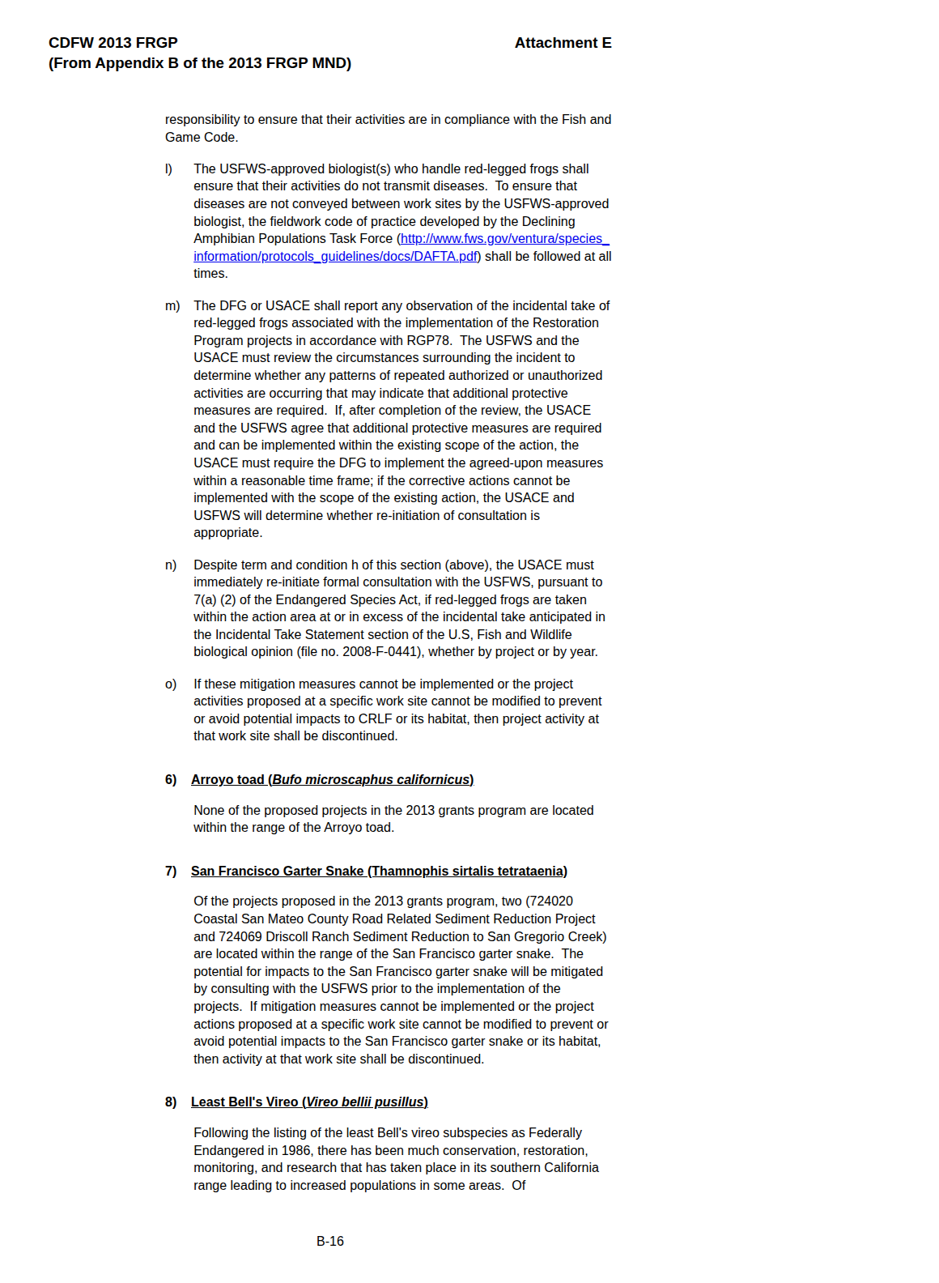Attachment E CDFW 2013 FRGP (From Appendix B of the 2013 FRGP MND)
responsibility to ensure that their activities are in compliance with the Fish and Game Code.
l) The USFWS-approved biologist(s) who handle red-legged frogs shall ensure that their activities do not transmit diseases. To ensure that diseases are not conveyed between work sites by the USFWS-approved biologist, the fieldwork code of practice developed by the Declining Amphibian Populations Task Force (http://www.fws.gov/ventura/species_information/protocols_guidelines/docs/DAFTA.pdf) shall be followed at all times.
m) The DFG or USACE shall report any observation of the incidental take of red-legged frogs associated with the implementation of the Restoration Program projects in accordance with RGP78. The USFWS and the USACE must review the circumstances surrounding the incident to determine whether any patterns of repeated authorized or unauthorized activities are occurring that may indicate that additional protective measures are required. If, after completion of the review, the USACE and the USFWS agree that additional protective measures are required and can be implemented within the existing scope of the action, the USACE must require the DFG to implement the agreed-upon measures within a reasonable time frame; if the corrective actions cannot be implemented with the scope of the existing action, the USACE and USFWS will determine whether re-initiation of consultation is appropriate.
n) Despite term and condition h of this section (above), the USACE must immediately re-initiate formal consultation with the USFWS, pursuant to 7(a) (2) of the Endangered Species Act, if red-legged frogs are taken within the action area at or in excess of the incidental take anticipated in the Incidental Take Statement section of the U.S, Fish and Wildlife biological opinion (file no. 2008-F-0441), whether by project or by year.
o) If these mitigation measures cannot be implemented or the project activities proposed at a specific work site cannot be modified to prevent or avoid potential impacts to CRLF or its habitat, then project activity at that work site shall be discontinued.
6) Arroyo toad (Bufo microscaphus californicus)
None of the proposed projects in the 2013 grants program are located within the range of the Arroyo toad.
7) San Francisco Garter Snake (Thamnophis sirtalis tetrataenia)
Of the projects proposed in the 2013 grants program, two (724020 Coastal San Mateo County Road Related Sediment Reduction Project and 724069 Driscoll Ranch Sediment Reduction to San Gregorio Creek) are located within the range of the San Francisco garter snake. The potential for impacts to the San Francisco garter snake will be mitigated by consulting with the USFWS prior to the implementation of the projects. If mitigation measures cannot be implemented or the project actions proposed at a specific work site cannot be modified to prevent or avoid potential impacts to the San Francisco garter snake or its habitat, then activity at that work site shall be discontinued.
8) Least Bell's Vireo (Vireo bellii pusillus)
Following the listing of the least Bell's vireo subspecies as Federally Endangered in 1986, there has been much conservation, restoration, monitoring, and research that has taken place in its southern California range leading to increased populations in some areas. Of
B-16